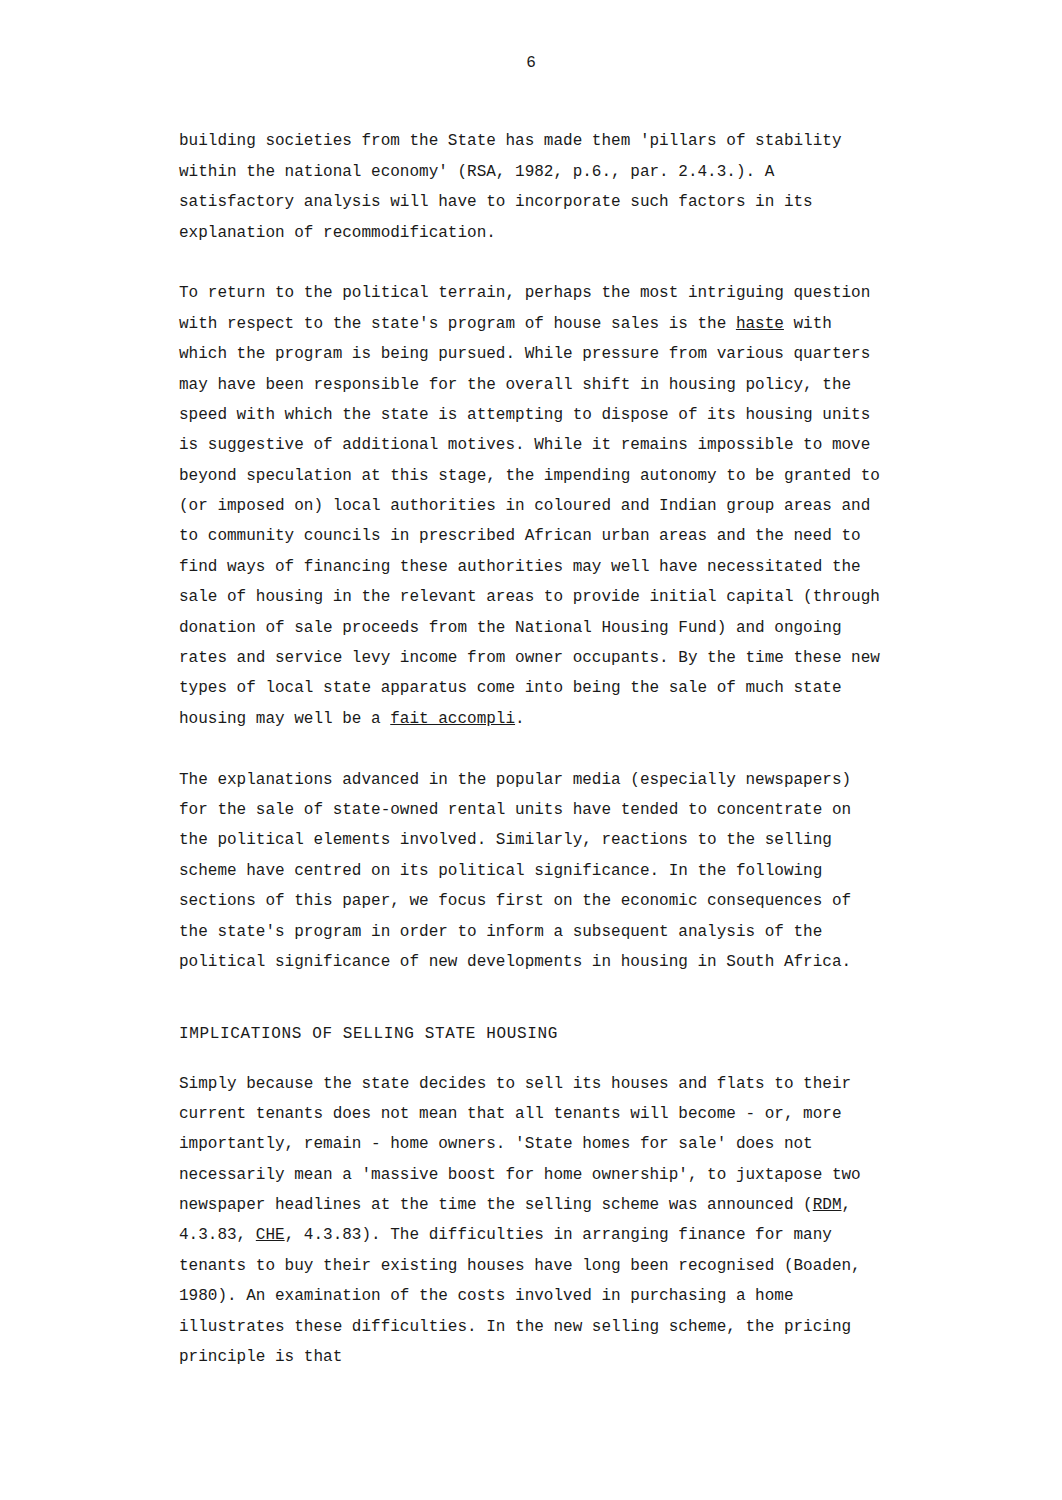6
building societies from the State has made them 'pillars of stability within the national economy' (RSA, 1982, p.6., par. 2.4.3.). A satisfactory analysis will have to incorporate such factors in its explanation of recommodification.
To return to the political terrain, perhaps the most intriguing question with respect to the state's program of house sales is the haste with which the program is being pursued. While pressure from various quarters may have been responsible for the overall shift in housing policy, the speed with which the state is attempting to dispose of its housing units is suggestive of additional motives. While it remains impossible to move beyond speculation at this stage, the impending autonomy to be granted to (or imposed on) local authorities in coloured and Indian group areas and to community councils in prescribed African urban areas and the need to find ways of financing these authorities may well have necessitated the sale of housing in the relevant areas to provide initial capital (through donation of sale proceeds from the National Housing Fund) and ongoing rates and service levy income from owner occupants. By the time these new types of local state apparatus come into being the sale of much state housing may well be a fait accompli.
The explanations advanced in the popular media (especially newspapers) for the sale of state-owned rental units have tended to concentrate on the political elements involved. Similarly, reactions to the selling scheme have centred on its political significance. In the following sections of this paper, we focus first on the economic consequences of the state's program in order to inform a subsequent analysis of the political significance of new developments in housing in South Africa.
Implications of Selling State Housing
Simply because the state decides to sell its houses and flats to their current tenants does not mean that all tenants will become - or, more importantly, remain - home owners. 'State homes for sale' does not necessarily mean a 'massive boost for home ownership', to juxtapose two newspaper headlines at the time the selling scheme was announced (RDM, 4.3.83, CHE, 4.3.83). The difficulties in arranging finance for many tenants to buy their existing houses have long been recognised (Boaden, 1980). An examination of the costs involved in purchasing a home illustrates these difficulties. In the new selling scheme, the pricing principle is that